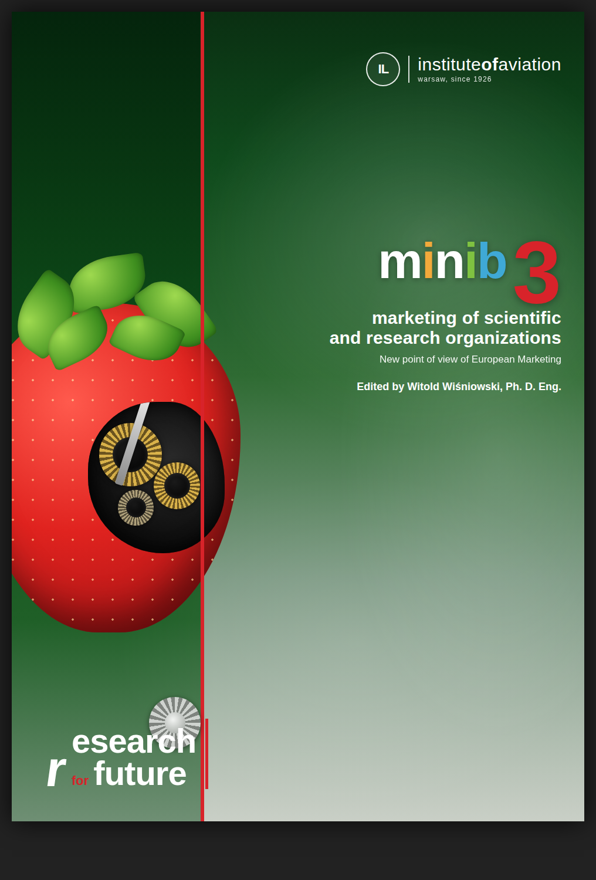IL
instituteofaviation
warsaw, since 1926
minib
3
marketing of scientific
and research organizations
New point of view of European Marketing
Edited by Witold Wiśniowski, Ph. D. Eng.
r
esearch
for future